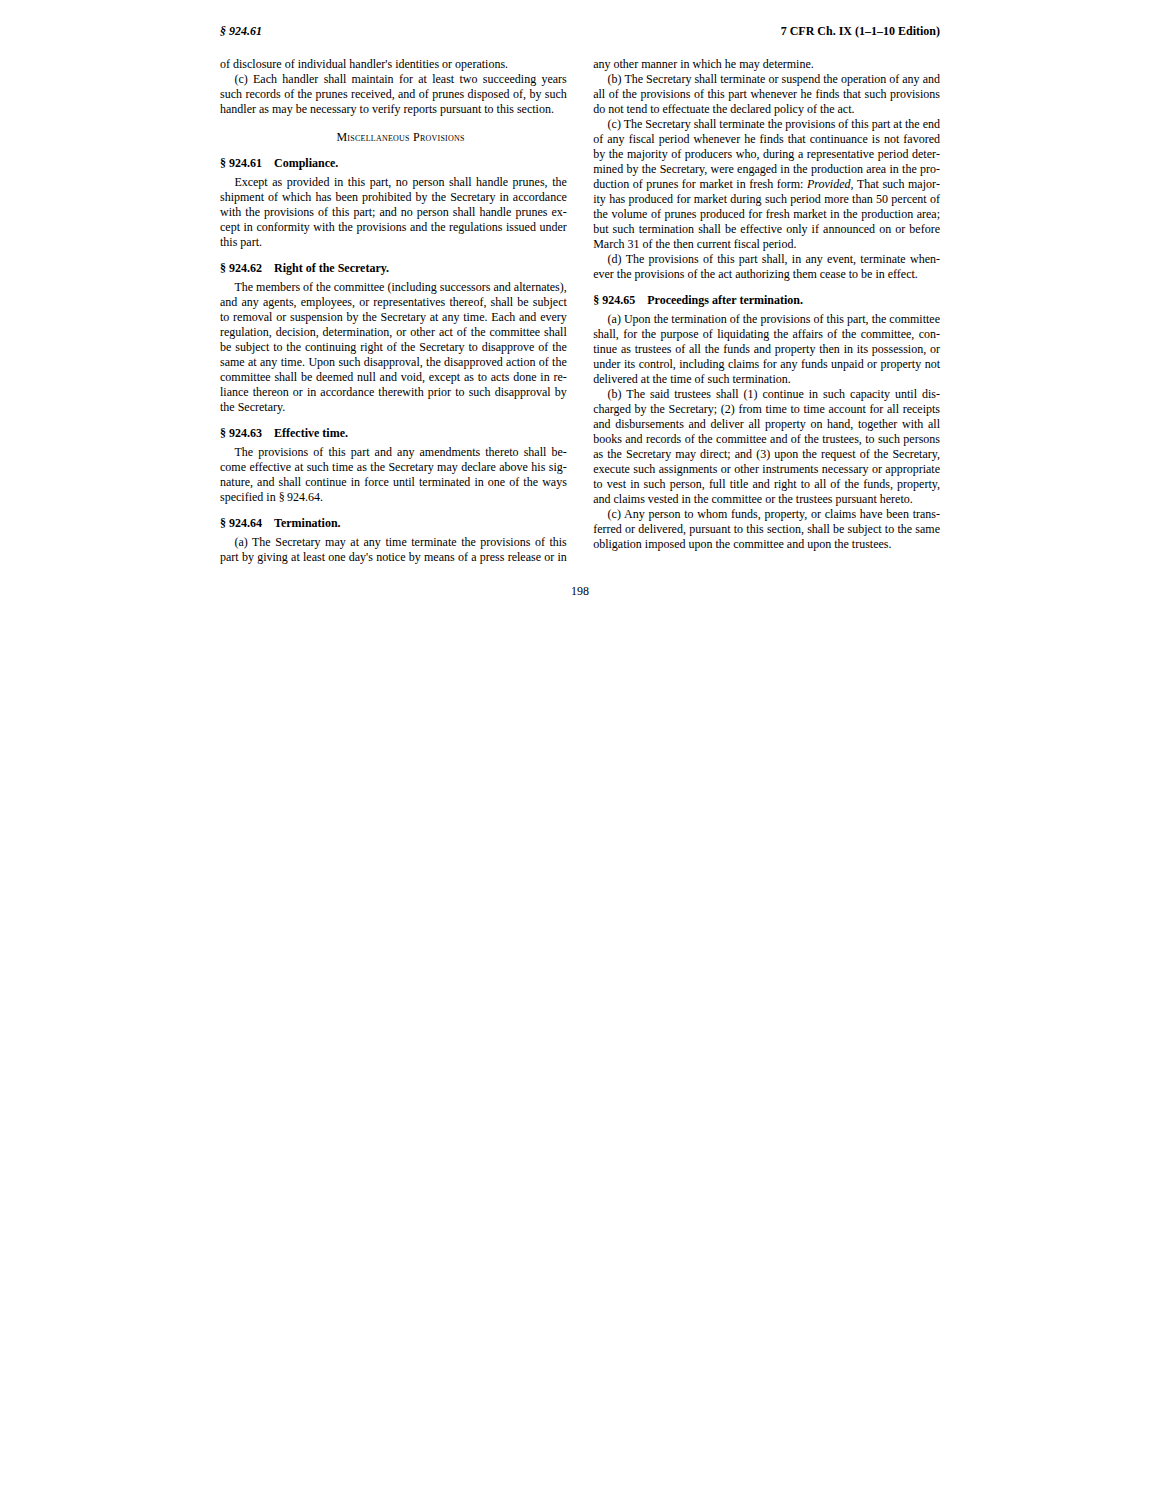§ 924.61 7 CFR Ch. IX (1–1–10 Edition)
of disclosure of individual handler's identities or operations.
(c) Each handler shall maintain for at least two succeeding years such records of the prunes received, and of prunes disposed of, by such handler as may be necessary to verify reports pursuant to this section.
Miscellaneous Provisions
§ 924.61 Compliance.
Except as provided in this part, no person shall handle prunes, the shipment of which has been prohibited by the Secretary in accordance with the provisions of this part; and no person shall handle prunes except in conformity with the provisions and the regulations issued under this part.
§ 924.62 Right of the Secretary.
The members of the committee (including successors and alternates), and any agents, employees, or representatives thereof, shall be subject to removal or suspension by the Secretary at any time. Each and every regulation, decision, determination, or other act of the committee shall be subject to the continuing right of the Secretary to disapprove of the same at any time. Upon such disapproval, the disapproved action of the committee shall be deemed null and void, except as to acts done in reliance thereon or in accordance therewith prior to such disapproval by the Secretary.
§ 924.63 Effective time.
The provisions of this part and any amendments thereto shall become effective at such time as the Secretary may declare above his signature, and shall continue in force until terminated in one of the ways specified in § 924.64.
§ 924.64 Termination.
(a) The Secretary may at any time terminate the provisions of this part by giving at least one day's notice by means of a press release or in any other manner in which he may determine.
(b) The Secretary shall terminate or suspend the operation of any and all of the provisions of this part whenever he finds that such provisions do not tend to effectuate the declared policy of the act.
(c) The Secretary shall terminate the provisions of this part at the end of any fiscal period whenever he finds that continuance is not favored by the majority of producers who, during a representative period determined by the Secretary, were engaged in the production area in the production of prunes for market in fresh form: Provided, That such majority has produced for market during such period more than 50 percent of the volume of prunes produced for fresh market in the production area; but such termination shall be effective only if announced on or before March 31 of the then current fiscal period.
(d) The provisions of this part shall, in any event, terminate whenever the provisions of the act authorizing them cease to be in effect.
§ 924.65 Proceedings after termination.
(a) Upon the termination of the provisions of this part, the committee shall, for the purpose of liquidating the affairs of the committee, continue as trustees of all the funds and property then in its possession, or under its control, including claims for any funds unpaid or property not delivered at the time of such termination.
(b) The said trustees shall (1) continue in such capacity until discharged by the Secretary; (2) from time to time account for all receipts and disbursements and deliver all property on hand, together with all books and records of the committee and of the trustees, to such persons as the Secretary may direct; and (3) upon the request of the Secretary, execute such assignments or other instruments necessary or appropriate to vest in such person, full title and right to all of the funds, property, and claims vested in the committee or the trustees pursuant hereto.
(c) Any person to whom funds, property, or claims have been transferred or delivered, pursuant to this section, shall be subject to the same obligation imposed upon the committee and upon the trustees.
198